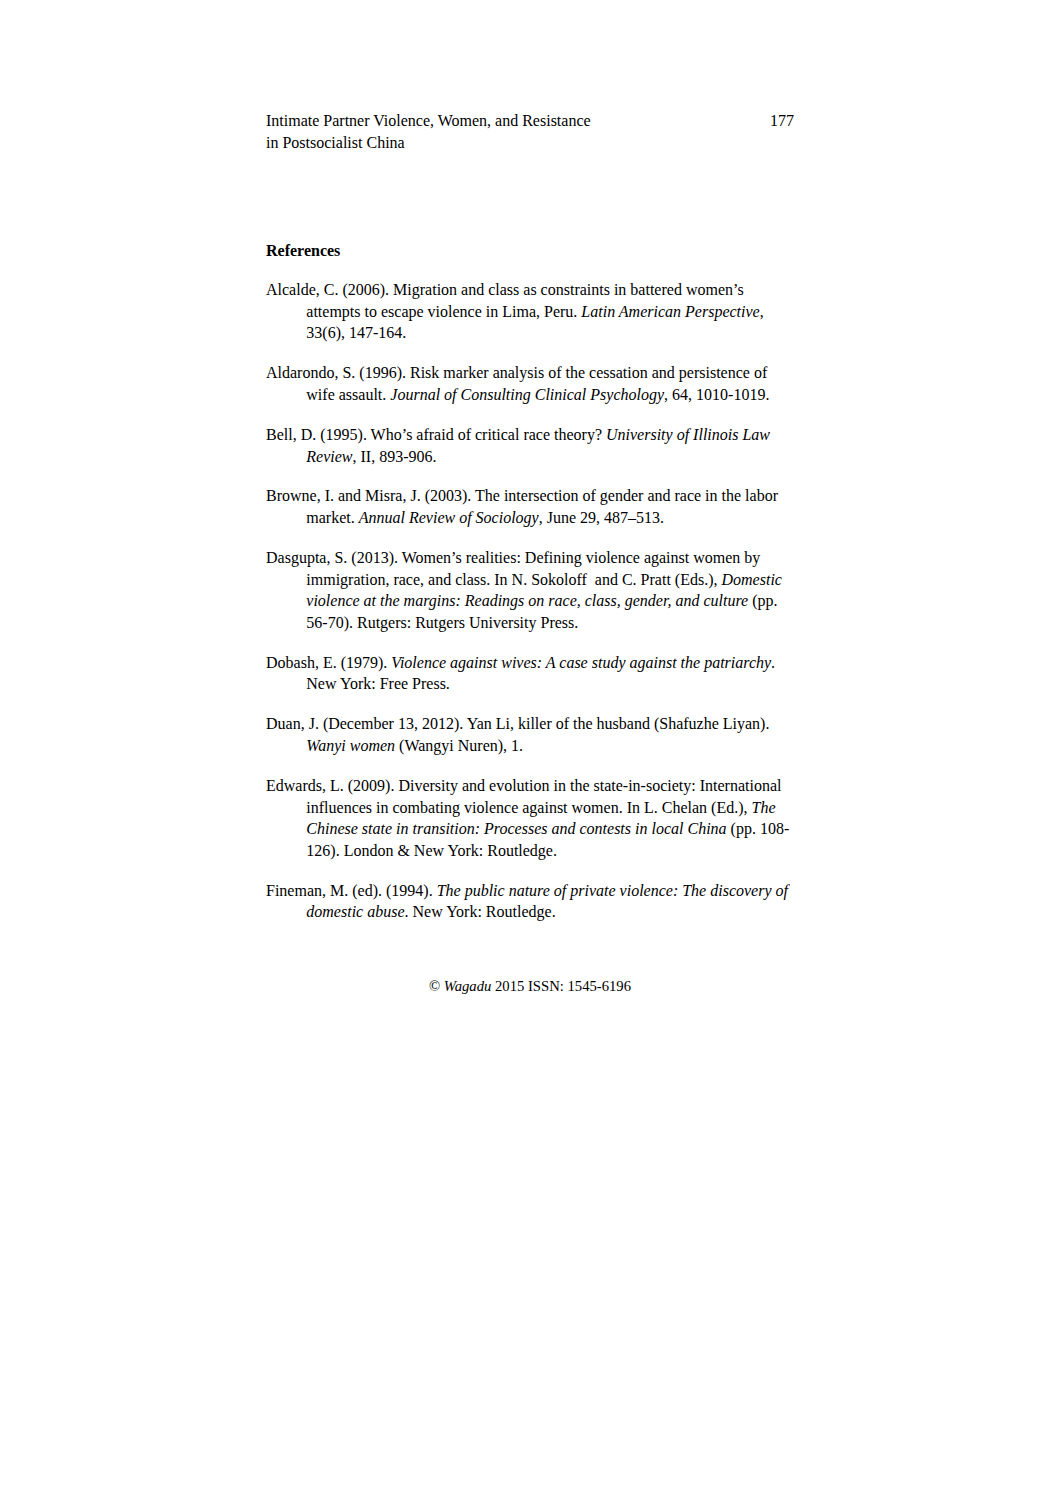Intimate Partner Violence, Women, and Resistance in Postsocialist China
177
References
Alcalde, C. (2006). Migration and class as constraints in battered women’s attempts to escape violence in Lima, Peru. Latin American Perspective, 33(6), 147-164.
Aldarondo, S. (1996). Risk marker analysis of the cessation and persistence of wife assault. Journal of Consulting Clinical Psychology, 64, 1010-1019.
Bell, D. (1995). Who’s afraid of critical race theory? University of Illinois Law Review, II, 893-906.
Browne, I. and Misra, J. (2003). The intersection of gender and race in the labor market. Annual Review of Sociology, June 29, 487–513.
Dasgupta, S. (2013). Women’s realities: Defining violence against women by immigration, race, and class. In N. Sokoloff and C. Pratt (Eds.), Domestic violence at the margins: Readings on race, class, gender, and culture (pp. 56-70). Rutgers: Rutgers University Press.
Dobash, E. (1979). Violence against wives: A case study against the patriarchy. New York: Free Press.
Duan, J. (December 13, 2012). Yan Li, killer of the husband (Shafuzhe Liyan). Wanyi women (Wangyi Nuren), 1.
Edwards, L. (2009). Diversity and evolution in the state-in-society: International influences in combating violence against women. In L. Chelan (Ed.), The Chinese state in transition: Processes and contests in local China (pp. 108-126). London & New York: Routledge.
Fineman, M. (ed). (1994). The public nature of private violence: The discovery of domestic abuse. New York: Routledge.
© Wagadu 2015 ISSN: 1545-6196